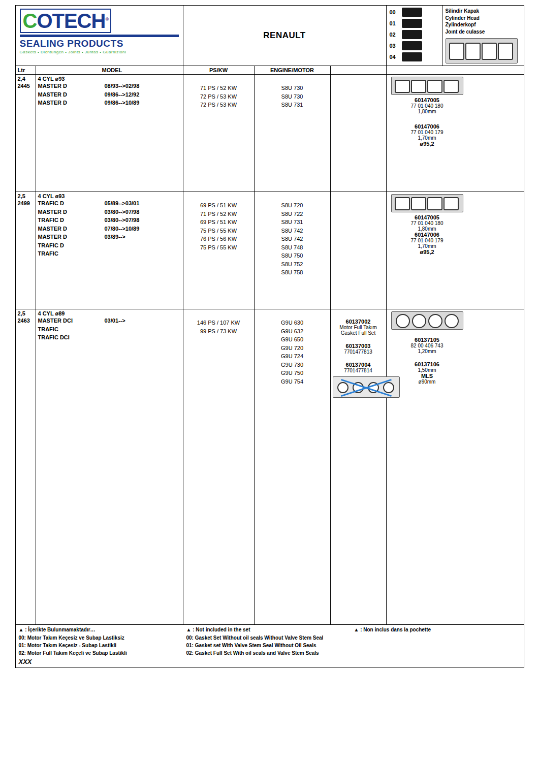COTECH®
SEALING PRODUCTS
Gaskets • Dichtungen • Joints • Juntas • Guarnizioni
RENAULT
00
01
02
03
04
Silindir Kapak
Cylinder Head
Zylinderkopf
Joınt de culasse
Ltr
MODEL
PS/KW
ENGINE/MOTOR
2,4
2445
4 CYL ø93
MASTER D 08/93-->02/98
MASTER D 09/86-->12/92
MASTER D 09/86-->10/89
71 PS / 52 KW
72 PS / 53 KW
72 PS / 53 KW
S8U 730
S8U 730
S8U 731
60147005
77 01 040 180
1,80mm
60147006
77 01 040 179
1,70mm
ø95,2
2,5
2499
4 CYL ø93
TRAFIC D 05/89-->03/01
MASTER D 03/80-->07/98
TRAFIC D 03/80-->07/98
MASTER D 07/80-->10/89
MASTER D 03/89-->
TRAFIC D
TRAFIC
69 PS / 51 KW
71 PS / 52 KW
69 PS / 51 KW
75 PS / 55 KW
76 PS / 56 KW
75 PS / 55 KW
S8U 720
S8U 722
S8U 731
S8U 742
S8U 742
S8U 748
S8U 750
S8U 752
S8U 758
60147005
77 01 040 180
1,80mm
60147006
77 01 040 179
1,70mm
ø95,2
2,5
2463
4 CYL ø89
MASTER DCI 03/01-->
TRAFIC
TRAFIC DCI
146 PS / 107 KW
99 PS / 73 KW
G9U 630
G9U 632
G9U 650
G9U 720
G9U 724
G9U 730
G9U 750
G9U 754
60137002
Motor Full Takım
Gasket Full Set
60137003
7701477813
60137004
7701477814
60137105
82 00 406 743
1,20mm
60137106
1,50mm
MLS
ø90mm
▲ : İçerikte Bulunmamaktadır…
▲ : Not included in the set
▲ : Non inclus dans la pochette
00: Motor Takım Keçesiz ve Subap Lastiksiz
00: Gasket Set Without oil seals Without Valve Stem Seal
01: Motor Takım Keçesiz - Subap Lastikli
01: Gasket set With Valve Stem Seal Without Oil Seals
02: Motor Full Takım Keçeli ve Subap Lastikli
02: Gasket Full Set With oil seals and Valve Stem Seals
XXX